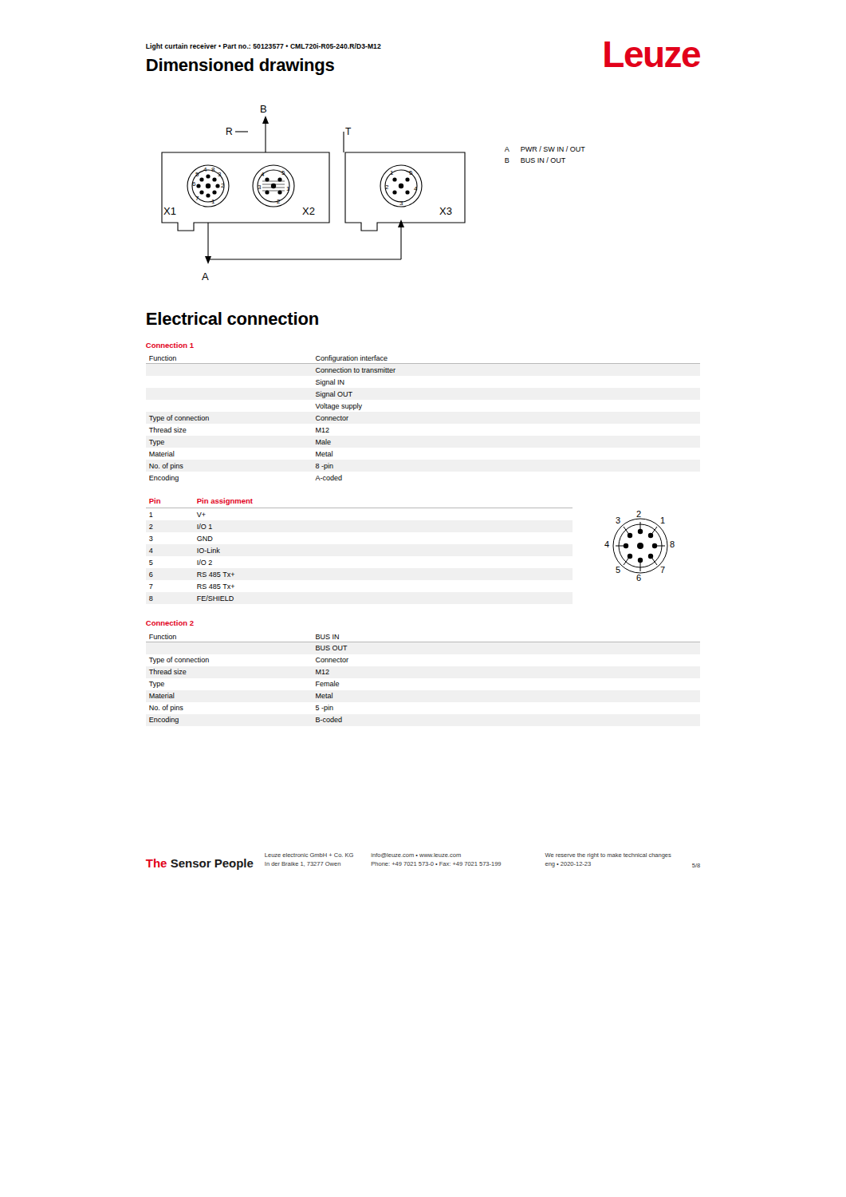Leuze
Light curtain receiver • Part no.: 50123577 • CML720i-R05-240.R/D3-M12
Dimensioned drawings
B R T 5 4 8 3 6 2 7 1 X1 4 5 3 1 2 X2 1 5 2 4 3 X3 A
| A | PWR / SW IN / OUT |
| B | BUS IN / OUT |
Electrical connection
Connection 1
| Function | Configuration interface |
| | Connection to transmitter |
| | Signal IN |
| | Signal OUT |
| | Voltage supply |
| Type of connection | Connector |
| Thread size | M12 |
| Type | Male |
| Material | Metal |
| No. of pins | 8 -pin |
| Encoding | A-coded |
| Pin | Pin assignment |
| --- | --- |
| 1 | V+ |
| 2 | I/O 1 |
| 3 | GND |
| 4 | IO-Link |
| 5 | I/O 2 |
| 6 | RS 485 Tx+ |
| 7 | RS 485 Tx+ |
| 8 | FE/SHIELD |
2 1 3 4 5 6 7 8
Connection 2
| Function | BUS IN |
| | BUS OUT |
| Type of connection | Connector |
| Thread size | M12 |
| Type | Female |
| Material | Metal |
| No. of pins | 5 -pin |
| Encoding | B-coded |
The Sensor People
Leuze electronic GmbH + Co. KG
In der Braike 1, 73277 Owen
info@leuze.com • www.leuze.com
Phone: +49 7021 573-0 • Fax: +49 7021 573-199
We reserve the right to make technical changes
eng • 2020-12-23
5/8